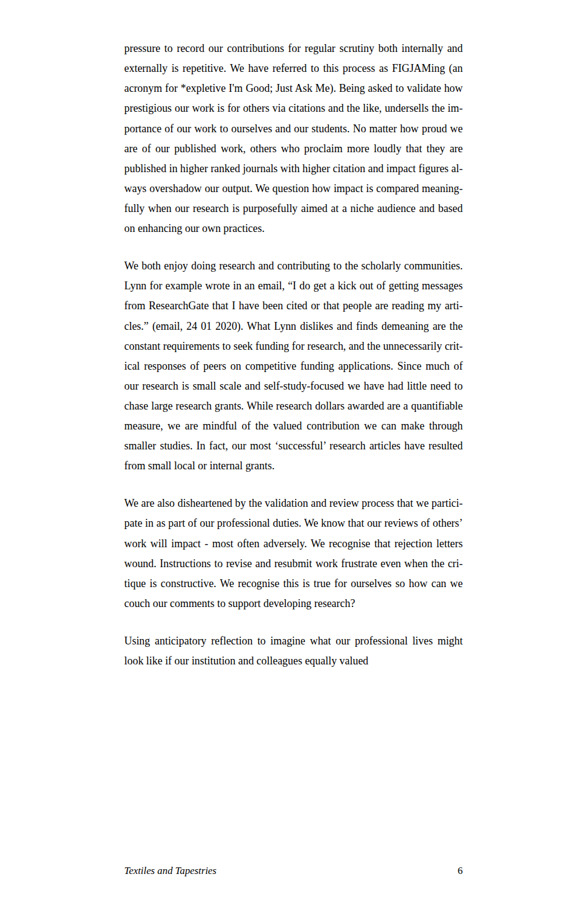pressure to record our contributions for regular scrutiny both internally and externally is repetitive. We have referred to this process as FIGJAMing (an acronym for *expletive I'm Good; Just Ask Me). Being asked to validate how prestigious our work is for others via citations and the like, undersells the importance of our work to ourselves and our students. No matter how proud we are of our published work, others who proclaim more loudly that they are published in higher ranked journals with higher citation and impact figures always overshadow our output. We question how impact is compared meaningfully when our research is purposefully aimed at a niche audience and based on enhancing our own practices.
We both enjoy doing research and contributing to the scholarly communities. Lynn for example wrote in an email, “I do get a kick out of getting messages from ResearchGate that I have been cited or that people are reading my articles.” (email, 24 01 2020). What Lynn dislikes and finds demeaning are the constant requirements to seek funding for research, and the unnecessarily critical responses of peers on competitive funding applications. Since much of our research is small scale and self-study-focused we have had little need to chase large research grants. While research dollars awarded are a quantifiable measure, we are mindful of the valued contribution we can make through smaller studies. In fact, our most ‘successful’ research articles have resulted from small local or internal grants.
We are also disheartened by the validation and review process that we participate in as part of our professional duties. We know that our reviews of others’ work will impact - most often adversely. We recognise that rejection letters wound. Instructions to revise and resubmit work frustrate even when the critique is constructive. We recognise this is true for ourselves so how can we couch our comments to support developing research?
Using anticipatory reflection to imagine what our professional lives might look like if our institution and colleagues equally valued
Textiles and Tapestries 6